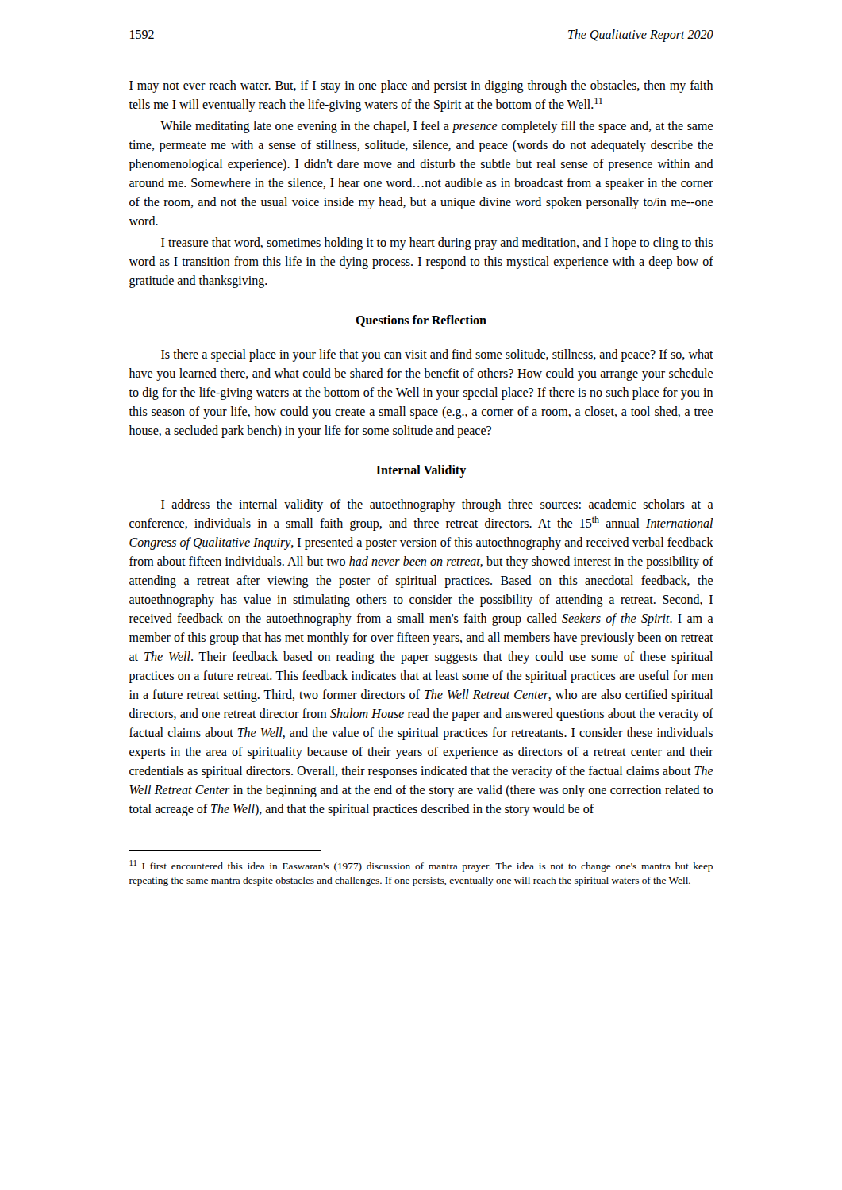1592 The Qualitative Report 2020
I may not ever reach water. But, if I stay in one place and persist in digging through the obstacles, then my faith tells me I will eventually reach the life-giving waters of the Spirit at the bottom of the Well.11
While meditating late one evening in the chapel, I feel a presence completely fill the space and, at the same time, permeate me with a sense of stillness, solitude, silence, and peace (words do not adequately describe the phenomenological experience). I didn't dare move and disturb the subtle but real sense of presence within and around me. Somewhere in the silence, I hear one word…not audible as in broadcast from a speaker in the corner of the room, and not the usual voice inside my head, but a unique divine word spoken personally to/in me--one word.
I treasure that word, sometimes holding it to my heart during pray and meditation, and I hope to cling to this word as I transition from this life in the dying process. I respond to this mystical experience with a deep bow of gratitude and thanksgiving.
Questions for Reflection
Is there a special place in your life that you can visit and find some solitude, stillness, and peace? If so, what have you learned there, and what could be shared for the benefit of others? How could you arrange your schedule to dig for the life-giving waters at the bottom of the Well in your special place? If there is no such place for you in this season of your life, how could you create a small space (e.g., a corner of a room, a closet, a tool shed, a tree house, a secluded park bench) in your life for some solitude and peace?
Internal Validity
I address the internal validity of the autoethnography through three sources: academic scholars at a conference, individuals in a small faith group, and three retreat directors. At the 15th annual International Congress of Qualitative Inquiry, I presented a poster version of this autoethnography and received verbal feedback from about fifteen individuals. All but two had never been on retreat, but they showed interest in the possibility of attending a retreat after viewing the poster of spiritual practices. Based on this anecdotal feedback, the autoethnography has value in stimulating others to consider the possibility of attending a retreat. Second, I received feedback on the autoethnography from a small men's faith group called Seekers of the Spirit. I am a member of this group that has met monthly for over fifteen years, and all members have previously been on retreat at The Well. Their feedback based on reading the paper suggests that they could use some of these spiritual practices on a future retreat. This feedback indicates that at least some of the spiritual practices are useful for men in a future retreat setting. Third, two former directors of The Well Retreat Center, who are also certified spiritual directors, and one retreat director from Shalom House read the paper and answered questions about the veracity of factual claims about The Well, and the value of the spiritual practices for retreatants. I consider these individuals experts in the area of spirituality because of their years of experience as directors of a retreat center and their credentials as spiritual directors. Overall, their responses indicated that the veracity of the factual claims about The Well Retreat Center in the beginning and at the end of the story are valid (there was only one correction related to total acreage of The Well), and that the spiritual practices described in the story would be of
11 I first encountered this idea in Easwaran's (1977) discussion of mantra prayer. The idea is not to change one's mantra but keep repeating the same mantra despite obstacles and challenges. If one persists, eventually one will reach the spiritual waters of the Well.